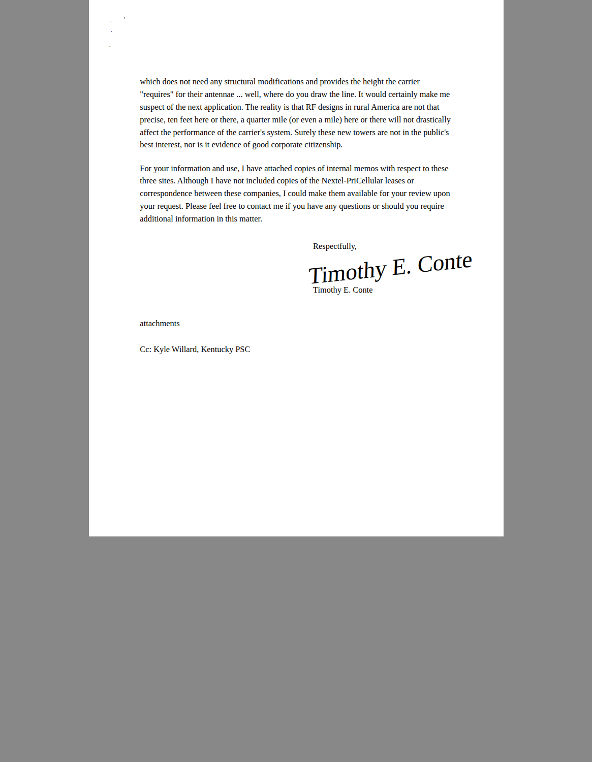. ' . .
which does not need any structural modifications and provides the height the carrier "requires" for their antennae ... well, where do you draw the line. It would certainly make me suspect of the next application. The reality is that RF designs in rural America are not that precise, ten feet here or there, a quarter mile (or even a mile) here or there will not drastically affect the performance of the carrier's system. Surely these new towers are not in the public's best interest, nor is it evidence of good corporate citizenship.
For your information and use, I have attached copies of internal memos with respect to these three sites. Although I have not included copies of the Nextel-PriCellular leases or correspondence between these companies, I could make them available for your review upon your request. Please feel free to contact me if you have any questions or should you require additional information in this matter.
Respectfully,
Timothy E. Conte
Timothy E. Conte
attachments
Cc: Kyle Willard, Kentucky PSC